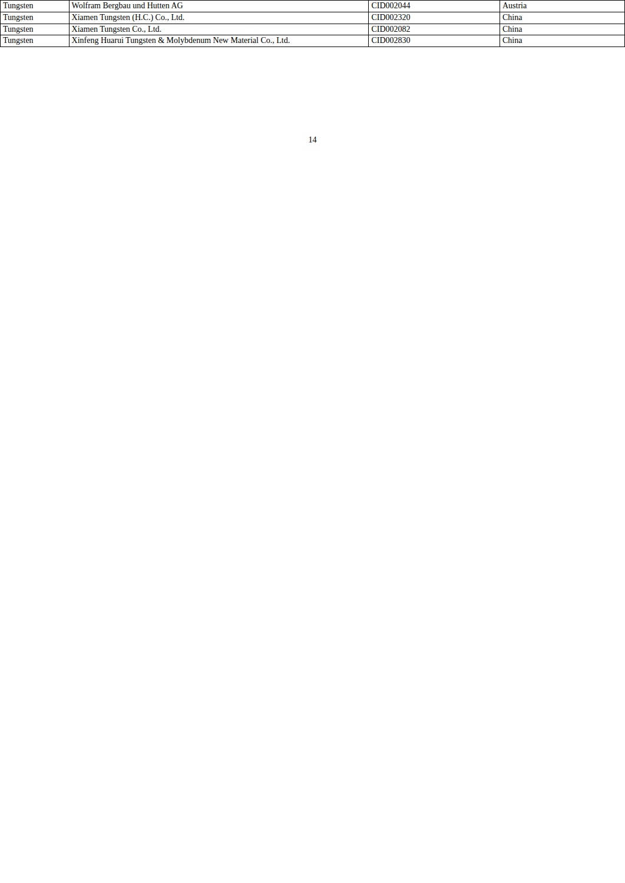| Tungsten | Wolfram Bergbau und Hutten AG | CID002044 | Austria |
| Tungsten | Xiamen Tungsten (H.C.) Co., Ltd. | CID002320 | China |
| Tungsten | Xiamen Tungsten Co., Ltd. | CID002082 | China |
| Tungsten | Xinfeng Huarui Tungsten & Molybdenum New Material Co., Ltd. | CID002830 | China |
14